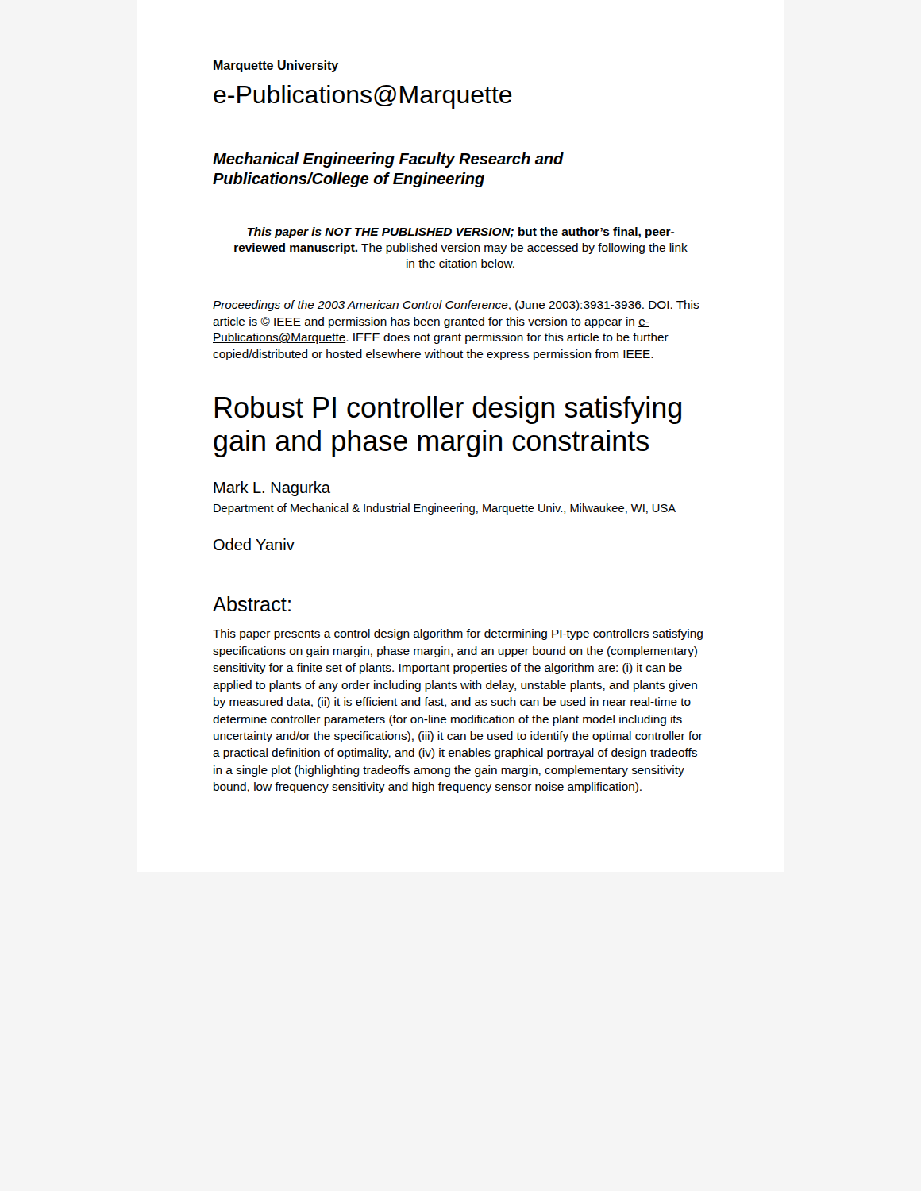Marquette University
e-Publications@Marquette
Mechanical Engineering Faculty Research and Publications/College of Engineering
This paper is NOT THE PUBLISHED VERSION; but the author’s final, peer-reviewed manuscript. The published version may be accessed by following the link in the citation below.
Proceedings of the 2003 American Control Conference, (June 2003):3931-3936. DOI. This article is © IEEE and permission has been granted for this version to appear in e-Publications@Marquette. IEEE does not grant permission for this article to be further copied/distributed or hosted elsewhere without the express permission from IEEE.
Robust PI controller design satisfying gain and phase margin constraints
Mark L. Nagurka
Department of Mechanical & Industrial Engineering, Marquette Univ., Milwaukee, WI, USA
Oded Yaniv
Abstract:
This paper presents a control design algorithm for determining PI-type controllers satisfying specifications on gain margin, phase margin, and an upper bound on the (complementary) sensitivity for a finite set of plants. Important properties of the algorithm are: (i) it can be applied to plants of any order including plants with delay, unstable plants, and plants given by measured data, (ii) it is efficient and fast, and as such can be used in near real-time to determine controller parameters (for on-line modification of the plant model including its uncertainty and/or the specifications), (iii) it can be used to identify the optimal controller for a practical definition of optimality, and (iv) it enables graphical portrayal of design tradeoffs in a single plot (highlighting tradeoffs among the gain margin, complementary sensitivity bound, low frequency sensitivity and high frequency sensor noise amplification).